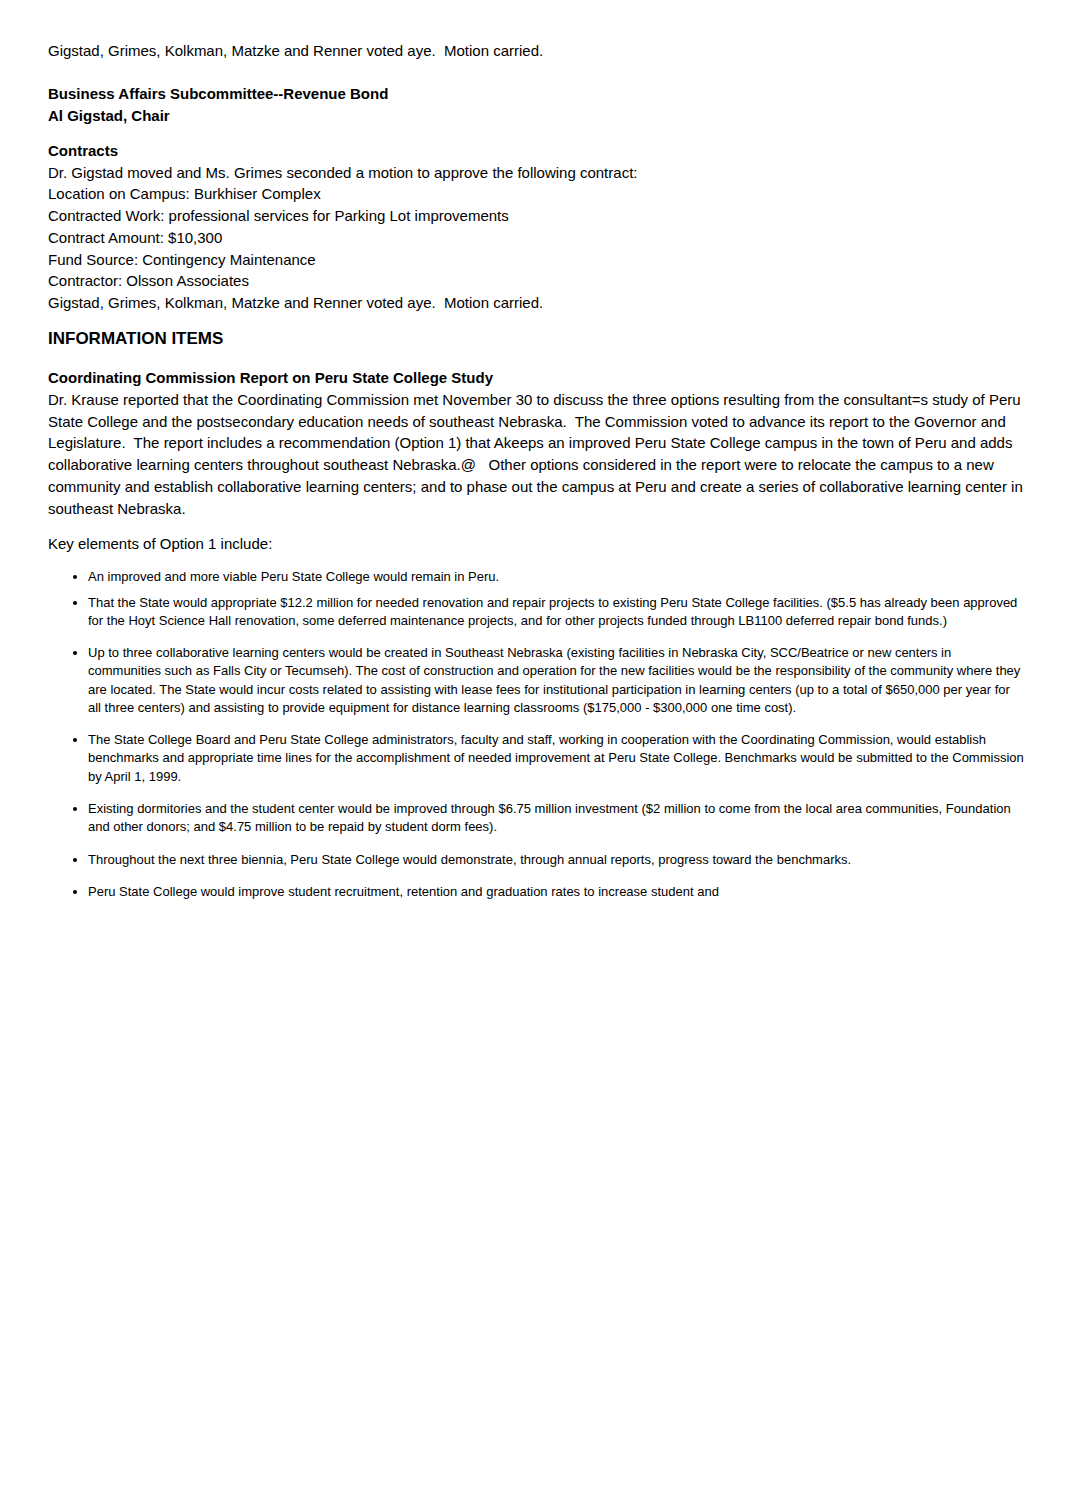Gigstad, Grimes, Kolkman, Matzke and Renner voted aye. Motion carried.
Business Affairs Subcommittee--Revenue Bond
Al Gigstad, Chair
Contracts
Dr. Gigstad moved and Ms. Grimes seconded a motion to approve the following contract:
Location on Campus: Burkhiser Complex
Contracted Work: professional services for Parking Lot improvements
Contract Amount: $10,300
Fund Source: Contingency Maintenance
Contractor: Olsson Associates
Gigstad, Grimes, Kolkman, Matzke and Renner voted aye. Motion carried.
INFORMATION ITEMS
Coordinating Commission Report on Peru State College Study
Dr. Krause reported that the Coordinating Commission met November 30 to discuss the three options resulting from the consultant=s study of Peru State College and the postsecondary education needs of southeast Nebraska. The Commission voted to advance its report to the Governor and Legislature. The report includes a recommendation (Option 1) that Akeeps an improved Peru State College campus in the town of Peru and adds collaborative learning centers throughout southeast Nebraska.@ Other options considered in the report were to relocate the campus to a new community and establish collaborative learning centers; and to phase out the campus at Peru and create a series of collaborative learning center in southeast Nebraska.
Key elements of Option 1 include:
An improved and more viable Peru State College would remain in Peru.
That the State would appropriate $12.2 million for needed renovation and repair projects to existing Peru State College facilities. ($5.5 has already been approved for the Hoyt Science Hall renovation, some deferred maintenance projects, and for other projects funded through LB1100 deferred repair bond funds.)
Up to three collaborative learning centers would be created in Southeast Nebraska (existing facilities in Nebraska City, SCC/Beatrice or new centers in communities such as Falls City or Tecumseh). The cost of construction and operation for the new facilities would be the responsibility of the community where they are located. The State would incur costs related to assisting with lease fees for institutional participation in learning centers (up to a total of $650,000 per year for all three centers) and assisting to provide equipment for distance learning classrooms ($175,000 - $300,000 one time cost).
The State College Board and Peru State College administrators, faculty and staff, working in cooperation with the Coordinating Commission, would establish benchmarks and appropriate time lines for the accomplishment of needed improvement at Peru State College. Benchmarks would be submitted to the Commission by April 1, 1999.
Existing dormitories and the student center would be improved through $6.75 million investment ($2 million to come from the local area communities, Foundation and other donors; and $4.75 million to be repaid by student dorm fees).
Throughout the next three biennia, Peru State College would demonstrate, through annual reports, progress toward the benchmarks.
Peru State College would improve student recruitment, retention and graduation rates to increase student and